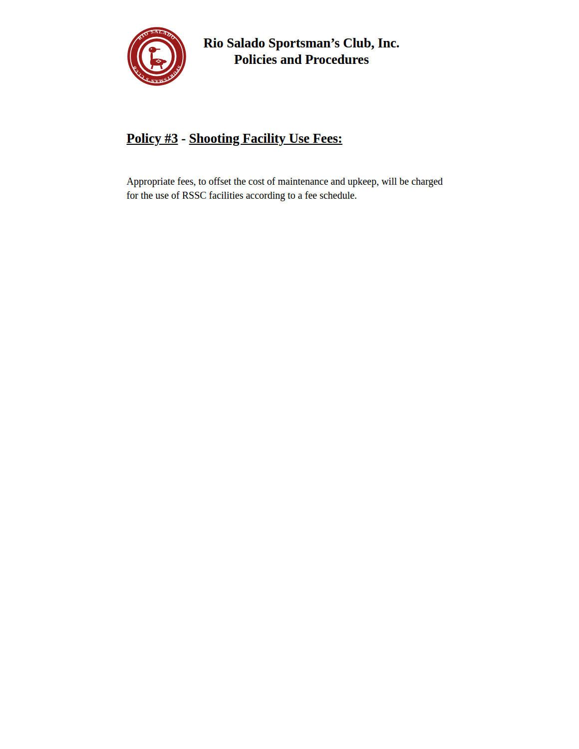Rio Salado Sportsman's Club seal RIO SALADO SPORTSMAN'S CLUB
Rio Salado Sportsman’s Club, Inc.
Policies and Procedures
Policy #3 - Shooting Facility Use Fees:
Appropriate fees, to offset the cost of maintenance and upkeep, will be charged for the use of RSSC facilities according to a fee schedule.